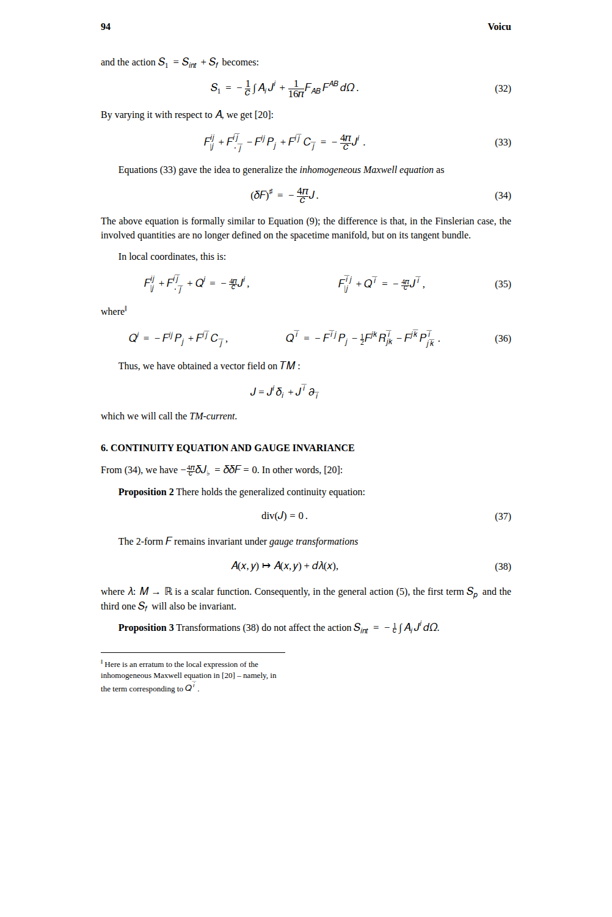94 Voicu
and the action S1=Sint+Sf becomes:
S1 = − 1c ∫ Ai Ji + 116π FAB FAB dΩ . (32)
By varying it with respect to A, we get [20]:
F|jij + F⋅j―ij― − Fij Pj + Fij― Cj― = − 4πc Ji . (33)
Equations (33) gave the idea to generalize the inhomogeneous Maxwell equation as
(δF)♯ = − 4πc J . (34)
The above equation is formally similar to Equation (9); the difference is that, in the Finslerian case, the involved quantities are no longer defined on the spacetime manifold, but on its tangent bundle.
In local coordinates, this is:
F|jij + F⋅j―ij― + Qi = − 4πc Ji , F|ji―j + Qi― = − 4πc Ji― , (35)
where‖
Qi = − Fij Pj + Fij― Cj― , Qi― = − Fi―j Pj − 12 Fjk Rjki― − Fjk― Pjk―i― . (36)
Thus, we have obtained a vector field on TM :
J = Ji δi + Ji― ∂i―
which we will call the TM-current.
6. Continuity Equation and Gauge Invariance
From (34), we have −4πcδJ♭=δδF=0. In other words, [20]:
Proposition 2 There holds the generalized continuity equation:
div (J) = 0 . (37)
The 2-form F remains invariant under gauge transformations
A(x,y) ↦ A(x,y) + dλ(x) , (38)
where λ:M→ℝ is a scalar function. Consequently, in the general action (5), the first term Sp and the third one Sf will also be invariant.
Proposition 3 Transformations (38) do not affect the action Sint=−1c∫AiJidΩ.
‖ Here is an erratum to the local expression of the inhomogeneous Maxwell equation in [20] – namely, in the term corresponding to Qi―.